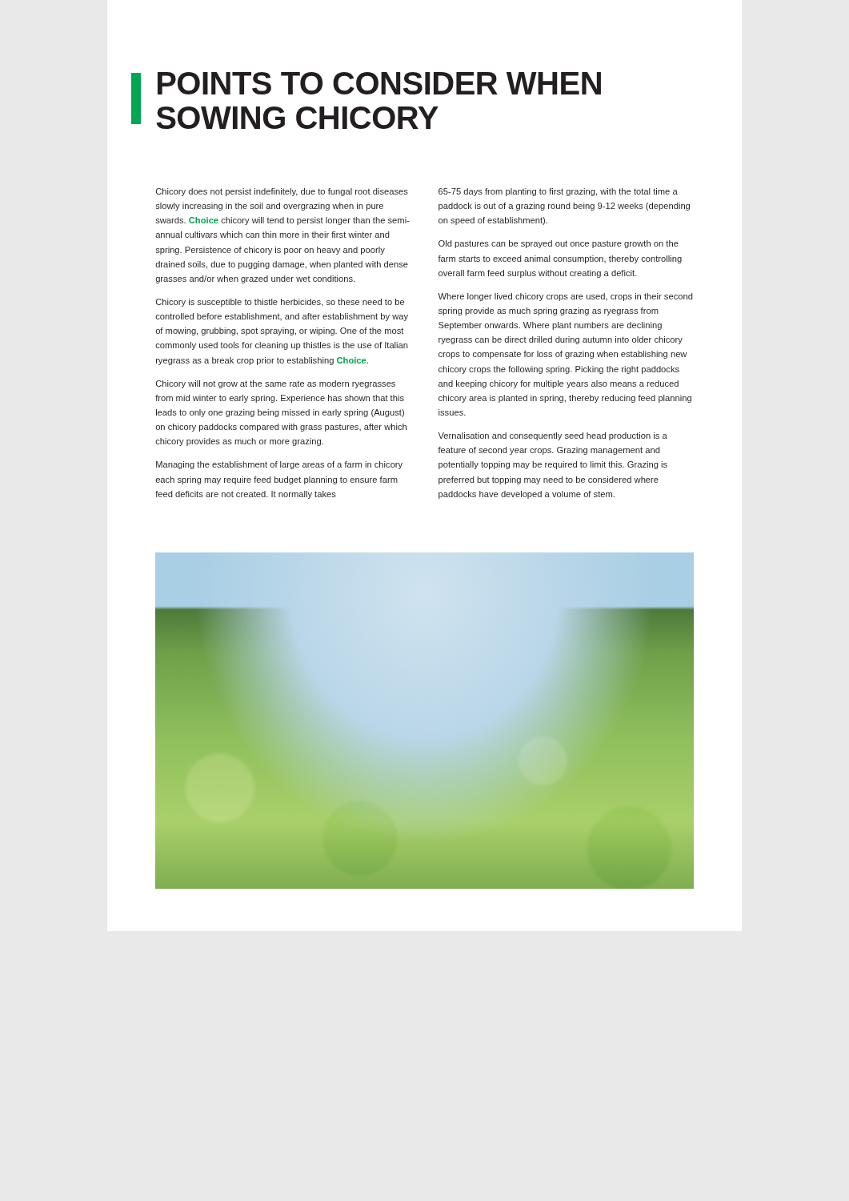Points to consider when
sowing chicory
Chicory does not persist indefinitely, due to fungal root diseases slowly increasing in the soil and overgrazing when in pure swards. Choice chicory will tend to persist longer than the semi-annual cultivars which can thin more in their first winter and spring. Persistence of chicory is poor on heavy and poorly drained soils, due to pugging damage, when planted with dense grasses and/or when grazed under wet conditions.
Chicory is susceptible to thistle herbicides, so these need to be controlled before establishment, and after establishment by way of mowing, grubbing, spot spraying, or wiping. One of the most commonly used tools for cleaning up thistles is the use of Italian ryegrass as a break crop prior to establishing Choice.
Chicory will not grow at the same rate as modern ryegrasses from mid winter to early spring. Experience has shown that this leads to only one grazing being missed in early spring (August) on chicory paddocks compared with grass pastures, after which chicory provides as much or more grazing.
Managing the establishment of large areas of a farm in chicory each spring may require feed budget planning to ensure farm feed deficits are not created. It normally takes
65-75 days from planting to first grazing, with the total time a paddock is out of a grazing round being 9-12 weeks (depending on speed of establishment).
Old pastures can be sprayed out once pasture growth on the farm starts to exceed animal consumption, thereby controlling overall farm feed surplus without creating a deficit.
Where longer lived chicory crops are used, crops in their second spring provide as much spring grazing as ryegrass from September onwards. Where plant numbers are declining ryegrass can be direct drilled during autumn into older chicory crops to compensate for loss of grazing when establishing new chicory crops the following spring. Picking the right paddocks and keeping chicory for multiple years also means a reduced chicory area is planted in spring, thereby reducing feed planning issues.
Vernalisation and consequently seed head production is a feature of second year crops. Grazing management and potentially topping may be required to limit this. Grazing is preferred but topping may need to be considered where paddocks have developed a volume of stem.